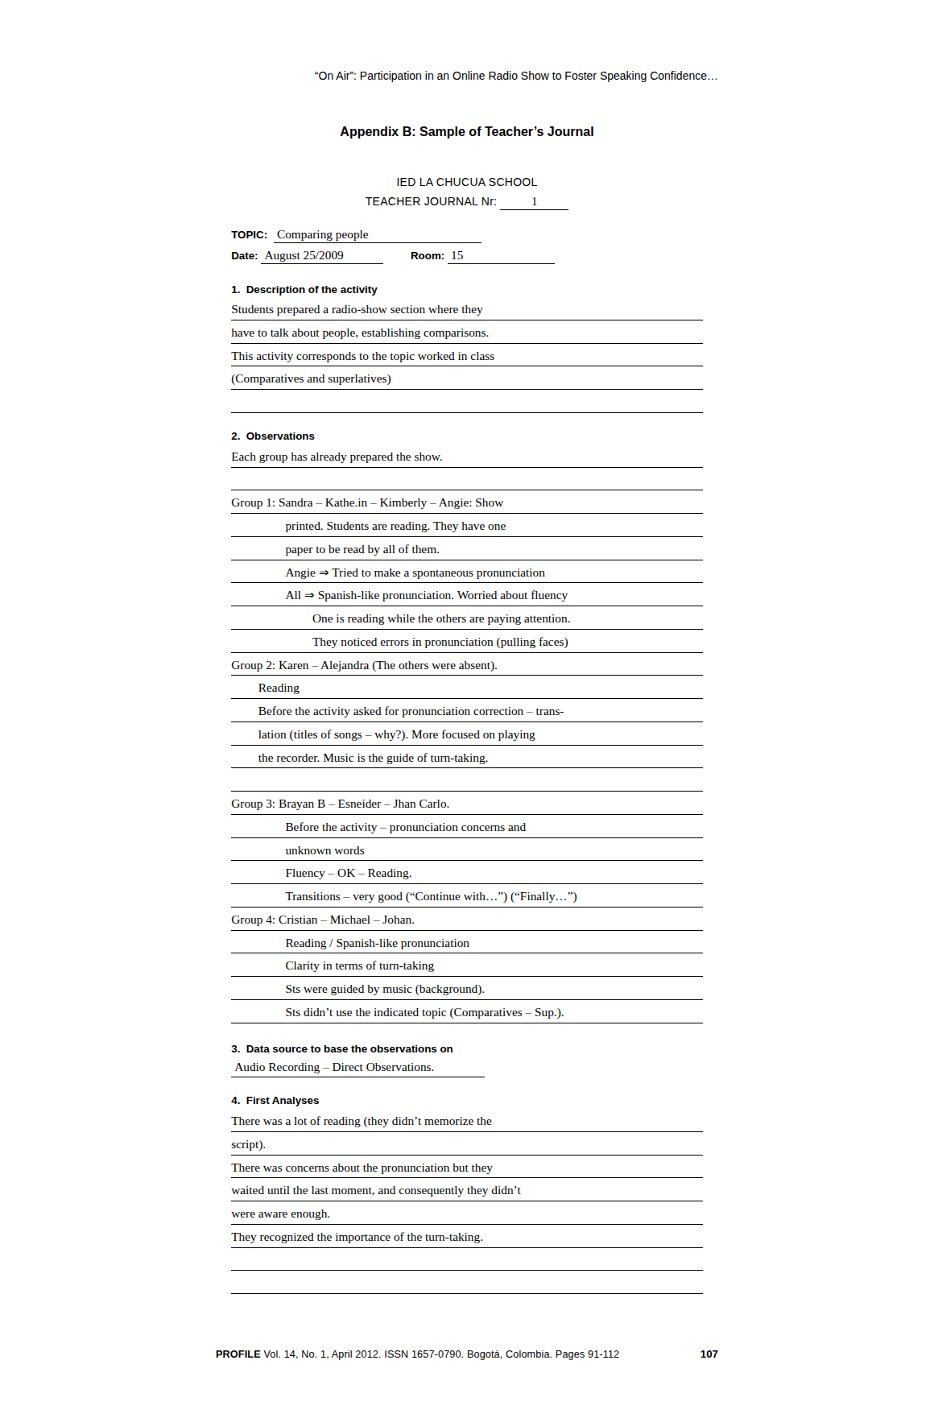“On Air”: Participation in an Online Radio Show to Foster Speaking Confidence…
Appendix B: Sample of Teacher’s Journal
IED LA CHUCUA SCHOOL TEACHER JOURNAL Nr: 1
TOPIC: Comparing people
Date: August 25/2009
Room: 15
Description of the activity
Students prepared a radio-show section where they
have to talk about people, establishing comparisons.
This activity corresponds to the topic worked in class
(Comparatives and superlatives)
Observations
Each group has already prepared the show.
Group 1: Sandra – Kathe.in – Kimberly – Angie: Show
printed. Students are reading. They have one
paper to be read by all of them.
Angie ⇒ Tried to make a spontaneous pronunciation
All ⇒ Spanish-like pronunciation. Worried about fluency
One is reading while the others are paying attention.
They noticed errors in pronunciation (pulling faces)
Group 2: Karen – Alejandra (The others were absent).
Reading
Before the activity asked for pronunciation correction – trans-
lation (titles of songs – why?). More focused on playing
the recorder. Music is the guide of turn-taking.
Group 3: Brayan B – Esneider – Jhan Carlo.
Before the activity – pronunciation concerns and
unknown words
Fluency – OK – Reading.
Transitions – very good (“Continue with…”) (“Finally…”)
Group 4: Cristian – Michael – Johan.
Reading / Spanish-like pronunciation
Clarity in terms of turn-taking
Sts were guided by music (background).
Sts didn’t use the indicated topic (Comparatives – Sup.).
Data source to base the observations on Audio Recording – Direct Observations.
First Analyses
There was a lot of reading (they didn’t memorize the
script).
There was concerns about the pronunciation but they
waited until the last moment, and consequently they didn’t
were aware enough.
They recognized the importance of the turn-taking.
PROFILE Vol. 14, No. 1, April 2012. ISSN 1657-0790. Bogotá, Colombia. Pages 91-112
107